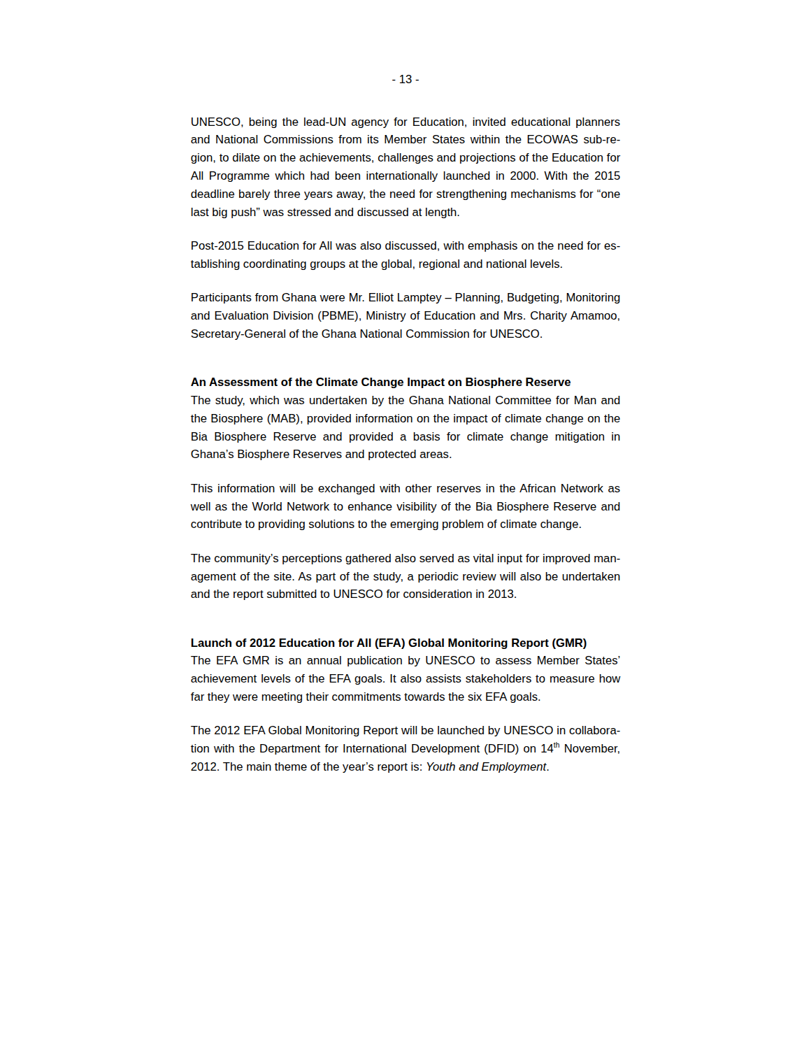- 13 -
UNESCO, being the lead-UN agency for Education, invited educational planners and National Commissions from its Member States within the ECOWAS sub-region, to dilate on the achievements, challenges and projections of the Education for All Programme which had been internationally launched in 2000. With the 2015 deadline barely three years away, the need for strengthening mechanisms for “one last big push” was stressed and discussed at length.
Post-2015 Education for All was also discussed, with emphasis on the need for establishing coordinating groups at the global, regional and national levels.
Participants from Ghana were Mr. Elliot Lamptey – Planning, Budgeting, Monitoring and Evaluation Division (PBME), Ministry of Education and Mrs. Charity Amamoo, Secretary-General of the Ghana National Commission for UNESCO.
An Assessment of the Climate Change Impact on Biosphere Reserve
The study, which was undertaken by the Ghana National Committee for Man and the Biosphere (MAB), provided information on the impact of climate change on the Bia Biosphere Reserve and provided a basis for climate change mitigation in Ghana’s Biosphere Reserves and protected areas.
This information will be exchanged with other reserves in the African Network as well as the World Network to enhance visibility of the Bia Biosphere Reserve and contribute to providing solutions to the emerging problem of climate change.
The community’s perceptions gathered also served as vital input for improved management of the site. As part of the study, a periodic review will also be undertaken and the report submitted to UNESCO for consideration in 2013.
Launch of 2012 Education for All (EFA) Global Monitoring Report (GMR)
The EFA GMR is an annual publication by UNESCO to assess Member States’ achievement levels of the EFA goals. It also assists stakeholders to measure how far they were meeting their commitments towards the six EFA goals.
The 2012 EFA Global Monitoring Report will be launched by UNESCO in collaboration with the Department for International Development (DFID) on 14th November, 2012. The main theme of the year’s report is: Youth and Employment.